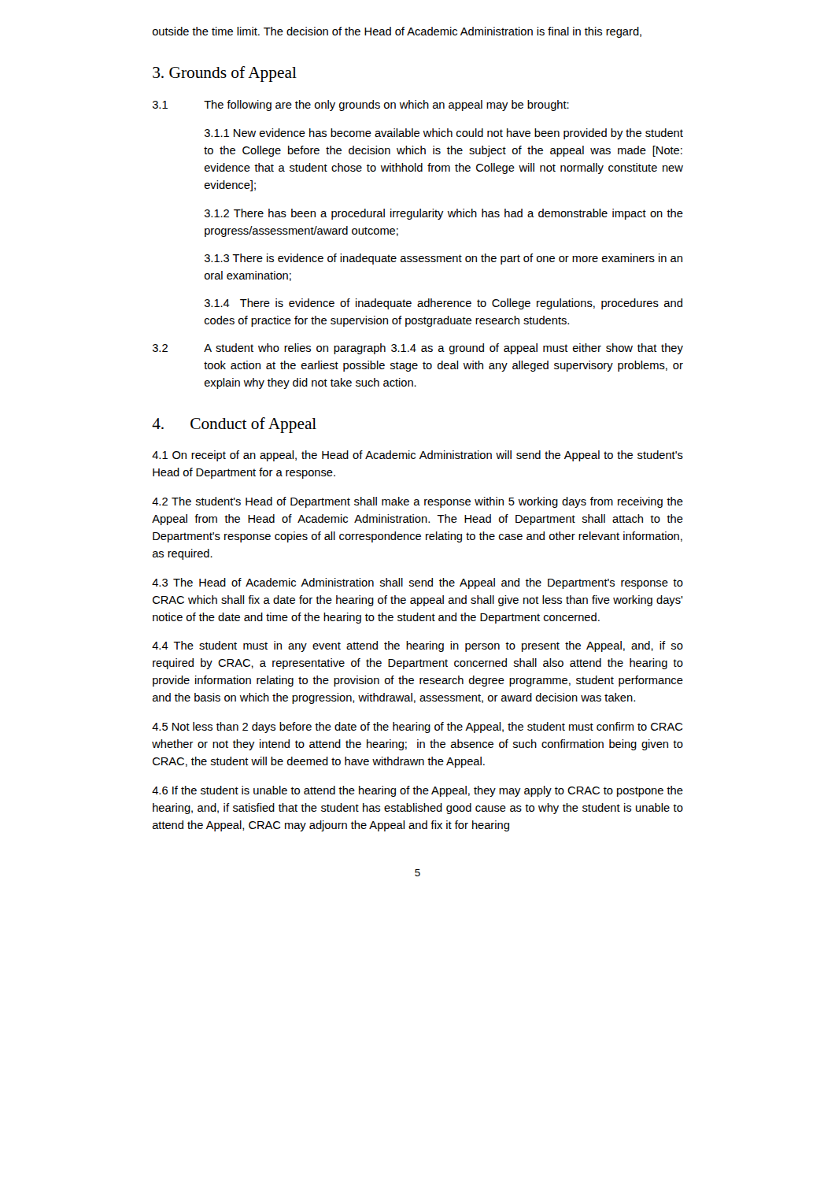outside the time limit. The decision of the Head of Academic Administration is final in this regard,
3. Grounds of Appeal
3.1
The following are the only grounds on which an appeal may be brought:
3.1.1 New evidence has become available which could not have been provided by the student to the College before the decision which is the subject of the appeal was made [Note: evidence that a student chose to withhold from the College will not normally constitute new evidence];
3.1.2 There has been a procedural irregularity which has had a demonstrable impact on the progress/assessment/award outcome;
3.1.3 There is evidence of inadequate assessment on the part of one or more examiners in an oral examination;
3.1.4 There is evidence of inadequate adherence to College regulations, procedures and codes of practice for the supervision of postgraduate research students.
3.2
A student who relies on paragraph 3.1.4 as a ground of appeal must either show that they took action at the earliest possible stage to deal with any alleged supervisory problems, or explain why they did not take such action.
4. Conduct of Appeal
4.1 On receipt of an appeal, the Head of Academic Administration will send the Appeal to the student's Head of Department for a response.
4.2 The student's Head of Department shall make a response within 5 working days from receiving the Appeal from the Head of Academic Administration. The Head of Department shall attach to the Department's response copies of all correspondence relating to the case and other relevant information, as required.
4.3 The Head of Academic Administration shall send the Appeal and the Department's response to CRAC which shall fix a date for the hearing of the appeal and shall give not less than five working days' notice of the date and time of the hearing to the student and the Department concerned.
4.4 The student must in any event attend the hearing in person to present the Appeal, and, if so required by CRAC, a representative of the Department concerned shall also attend the hearing to provide information relating to the provision of the research degree programme, student performance and the basis on which the progression, withdrawal, assessment, or award decision was taken.
4.5 Not less than 2 days before the date of the hearing of the Appeal, the student must confirm to CRAC whether or not they intend to attend the hearing; in the absence of such confirmation being given to CRAC, the student will be deemed to have withdrawn the Appeal.
4.6 If the student is unable to attend the hearing of the Appeal, they may apply to CRAC to postpone the hearing, and, if satisfied that the student has established good cause as to why the student is unable to attend the Appeal, CRAC may adjourn the Appeal and fix it for hearing
5